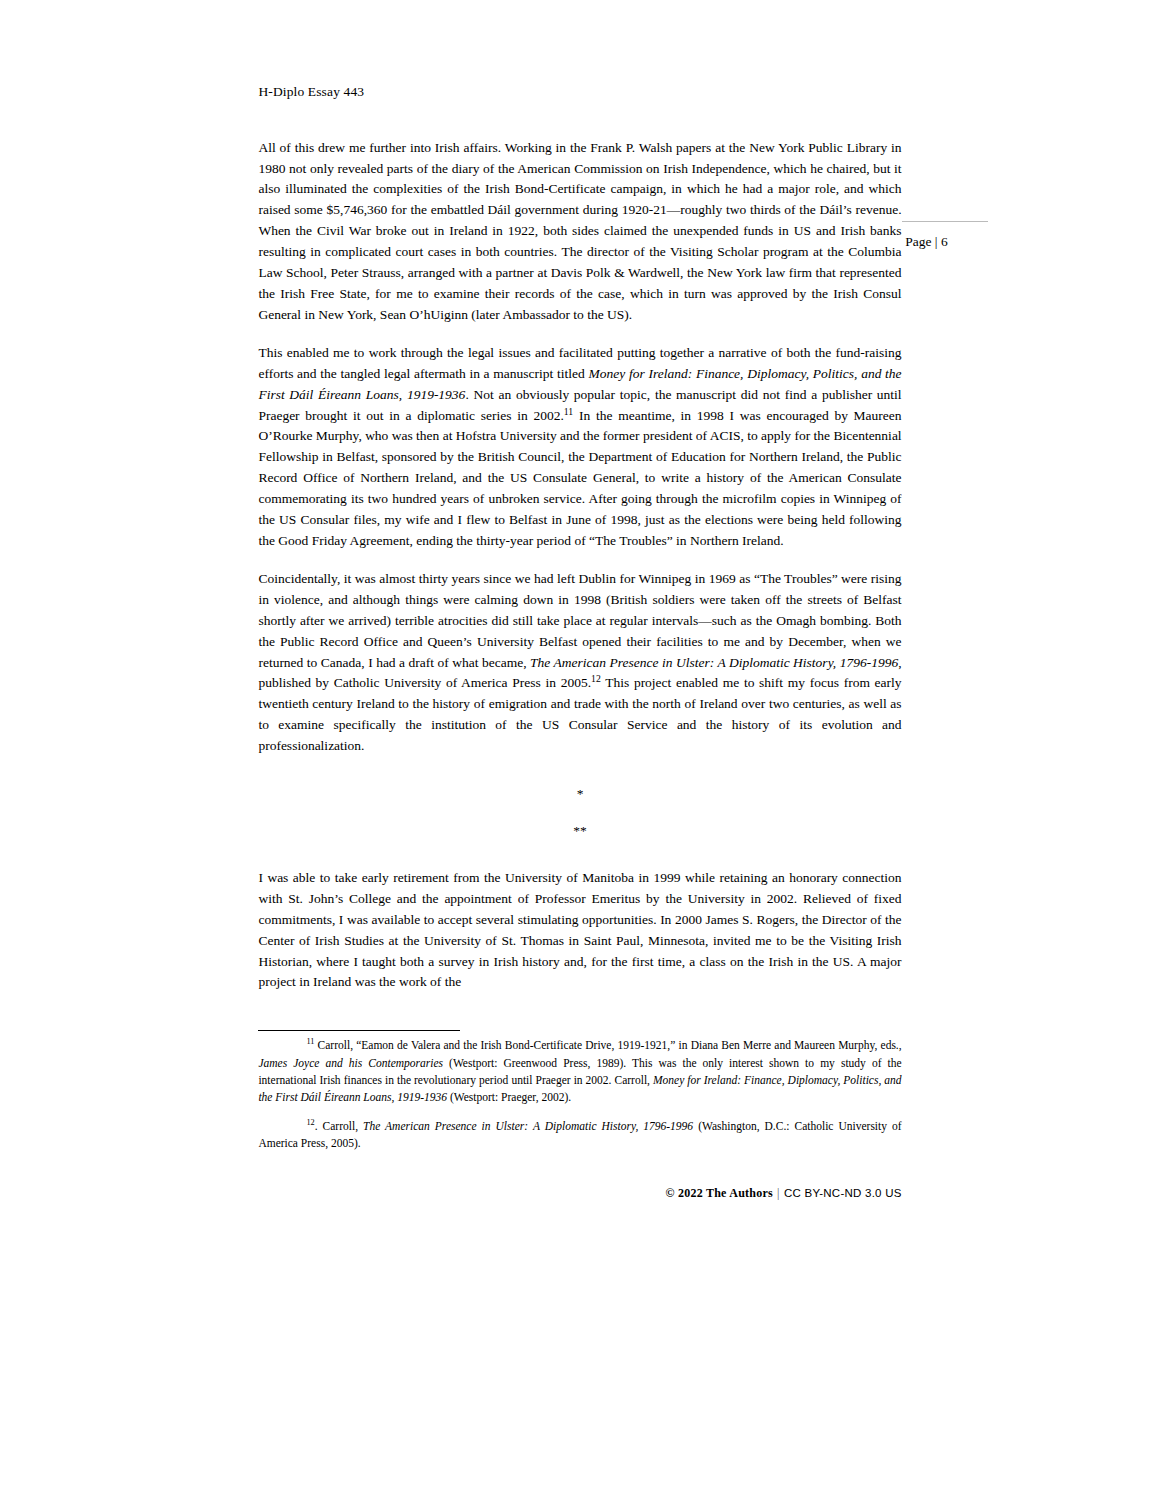H-Diplo Essay 443
Page | 6
All of this drew me further into Irish affairs. Working in the Frank P. Walsh papers at the New York Public Library in 1980 not only revealed parts of the diary of the American Commission on Irish Independence, which he chaired, but it also illuminated the complexities of the Irish Bond-Certificate campaign, in which he had a major role, and which raised some $5,746,360 for the embattled Dáil government during 1920-21—roughly two thirds of the Dáil’s revenue. When the Civil War broke out in Ireland in 1922, both sides claimed the unexpended funds in US and Irish banks resulting in complicated court cases in both countries. The director of the Visiting Scholar program at the Columbia Law School, Peter Strauss, arranged with a partner at Davis Polk & Wardwell, the New York law firm that represented the Irish Free State, for me to examine their records of the case, which in turn was approved by the Irish Consul General in New York, Sean O’hUiginn (later Ambassador to the US).
This enabled me to work through the legal issues and facilitated putting together a narrative of both the fund-raising efforts and the tangled legal aftermath in a manuscript titled Money for Ireland: Finance, Diplomacy, Politics, and the First Dáil Éireann Loans, 1919-1936. Not an obviously popular topic, the manuscript did not find a publisher until Praeger brought it out in a diplomatic series in 2002.11 In the meantime, in 1998 I was encouraged by Maureen O’Rourke Murphy, who was then at Hofstra University and the former president of ACIS, to apply for the Bicentennial Fellowship in Belfast, sponsored by the British Council, the Department of Education for Northern Ireland, the Public Record Office of Northern Ireland, and the US Consulate General, to write a history of the American Consulate commemorating its two hundred years of unbroken service. After going through the microfilm copies in Winnipeg of the US Consular files, my wife and I flew to Belfast in June of 1998, just as the elections were being held following the Good Friday Agreement, ending the thirty-year period of “The Troubles” in Northern Ireland.
Coincidentally, it was almost thirty years since we had left Dublin for Winnipeg in 1969 as “The Troubles” were rising in violence, and although things were calming down in 1998 (British soldiers were taken off the streets of Belfast shortly after we arrived) terrible atrocities did still take place at regular intervals—such as the Omagh bombing. Both the Public Record Office and Queen’s University Belfast opened their facilities to me and by December, when we returned to Canada, I had a draft of what became, The American Presence in Ulster: A Diplomatic History, 1796-1996, published by Catholic University of America Press in 2005.12 This project enabled me to shift my focus from early twentieth century Ireland to the history of emigration and trade with the north of Ireland over two centuries, as well as to examine specifically the institution of the US Consular Service and the history of its evolution and professionalization.
*
**
I was able to take early retirement from the University of Manitoba in 1999 while retaining an honorary connection with St. John’s College and the appointment of Professor Emeritus by the University in 2002. Relieved of fixed commitments, I was available to accept several stimulating opportunities. In 2000 James S. Rogers, the Director of the Center of Irish Studies at the University of St. Thomas in Saint Paul, Minnesota, invited me to be the Visiting Irish Historian, where I taught both a survey in Irish history and, for the first time, a class on the Irish in the US. A major project in Ireland was the work of the
11 Carroll, “Eamon de Valera and the Irish Bond-Certificate Drive, 1919-1921,” in Diana Ben Merre and Maureen Murphy, eds., James Joyce and his Contemporaries (Westport: Greenwood Press, 1989). This was the only interest shown to my study of the international Irish finances in the revolutionary period until Praeger in 2002. Carroll, Money for Ireland: Finance, Diplomacy, Politics, and the First Dáil Éireann Loans, 1919-1936 (Westport: Praeger, 2002).
12. Carroll, The American Presence in Ulster: A Diplomatic History, 1796-1996 (Washington, D.C.: Catholic University of America Press, 2005).
© 2022 The Authors|CC BY-NC-ND 3.0 US